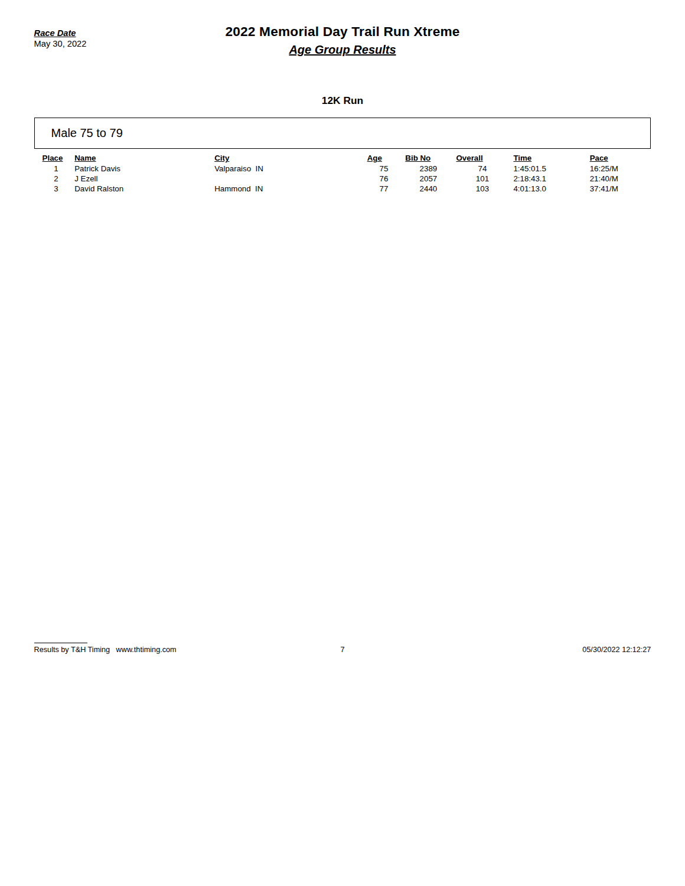Race Date
May 30, 2022
2022 Memorial Day Trail Run Xtreme
Age Group Results
12K Run
Male 75 to 79
| Place | Name | City | Age | Bib No | Overall | Time | Pace |
| --- | --- | --- | --- | --- | --- | --- | --- |
| 1 | Patrick Davis | Valparaiso IN | 75 | 2389 | 74 | 1:45:01.5 | 16:25/M |
| 2 | J Ezell | | 76 | 2057 | 101 | 2:18:43.1 | 21:40/M |
| 3 | David Ralston | Hammond IN | 77 | 2440 | 103 | 4:01:13.0 | 37:41/M |
Results by T&H Timing www.thtiming.com
7
05/30/2022 12:12:27